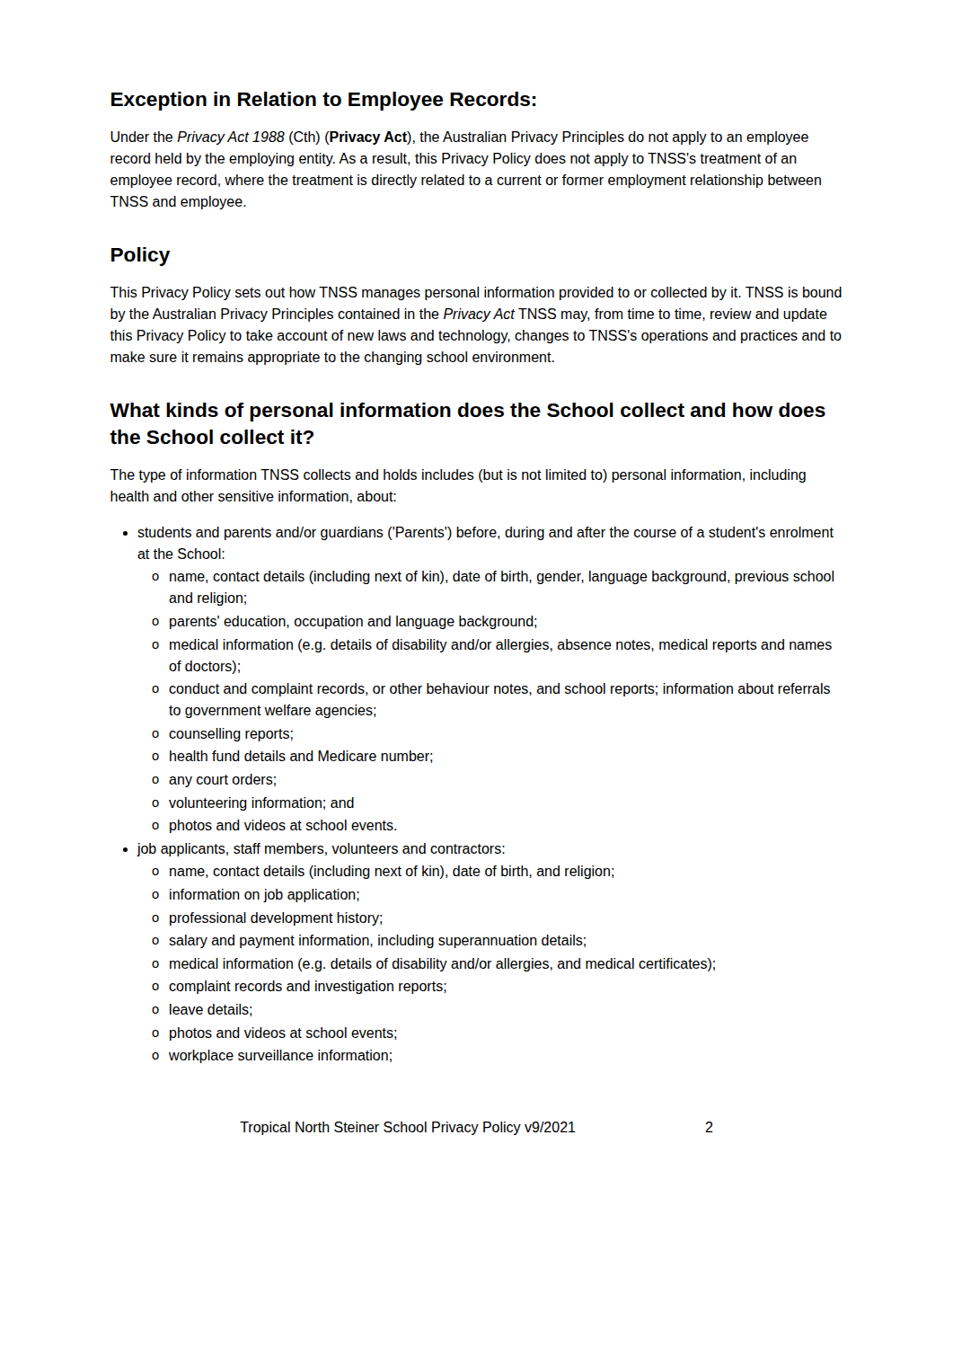Exception in Relation to Employee Records:
Under the Privacy Act 1988 (Cth) (Privacy Act), the Australian Privacy Principles do not apply to an employee record held by the employing entity. As a result, this Privacy Policy does not apply to TNSS's treatment of an employee record, where the treatment is directly related to a current or former employment relationship between TNSS and employee.
Policy
This Privacy Policy sets out how TNSS manages personal information provided to or collected by it. TNSS is bound by the Australian Privacy Principles contained in the Privacy Act TNSS may, from time to time, review and update this Privacy Policy to take account of new laws and technology, changes to TNSS's operations and practices and to make sure it remains appropriate to the changing school environment.
What kinds of personal information does the School collect and how does the School collect it?
The type of information TNSS collects and holds includes (but is not limited to) personal information, including health and other sensitive information, about:
students and parents and/or guardians ('Parents') before, during and after the course of a student's enrolment at the School:
name, contact details (including next of kin), date of birth, gender, language background, previous school and religion;
parents' education, occupation and language background;
medical information (e.g. details of disability and/or allergies, absence notes, medical reports and names of doctors);
conduct and complaint records, or other behaviour notes, and school reports; information about referrals to government welfare agencies;
counselling reports;
health fund details and Medicare number;
any court orders;
volunteering information; and
photos and videos at school events.
job applicants, staff members, volunteers and contractors:
name, contact details (including next of kin), date of birth, and religion;
information on job application;
professional development history;
salary and payment information, including superannuation details;
medical information (e.g. details of disability and/or allergies, and medical certificates);
complaint records and investigation reports;
leave details;
photos and videos at school events;
workplace surveillance information;
Tropical North Steiner School Privacy Policy v9/2021 2